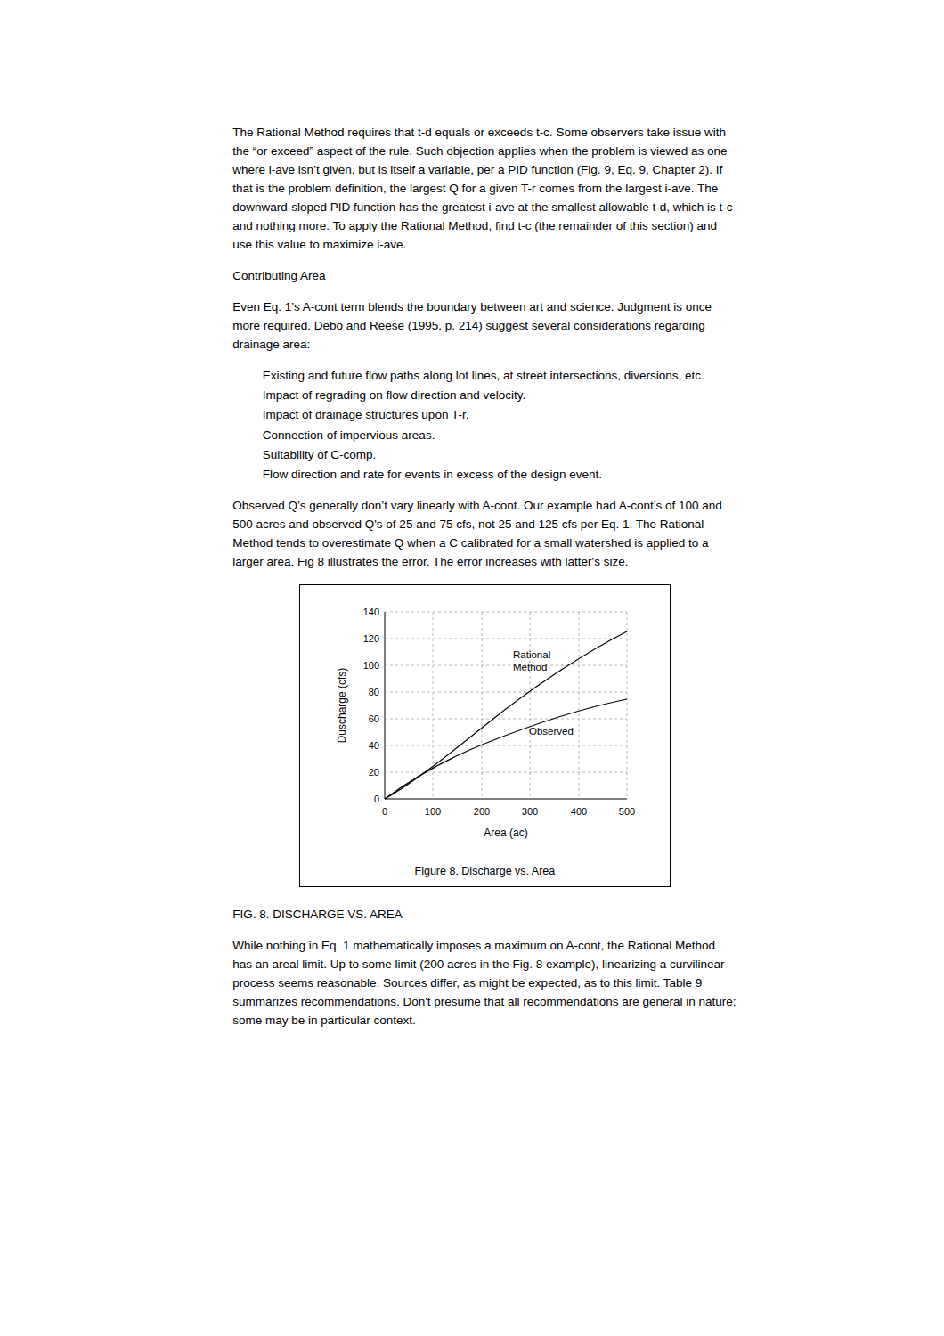The Rational Method requires that t-d equals or exceeds t-c. Some observers take issue with the “or exceed” aspect of the rule. Such objection applies when the problem is viewed as one where i-ave isn’t given, but is itself a variable, per a PID function (Fig. 9, Eq. 9, Chapter 2). If that is the problem definition, the largest Q for a given T-r comes from the largest i-ave. The downward-sloped PID function has the greatest i-ave at the smallest allowable t-d, which is t-c and nothing more. To apply the Rational Method, find t-c (the remainder of this section) and use this value to maximize i-ave.
Contributing Area
Even Eq. 1’s A-cont term blends the boundary between art and science. Judgment is once more required. Debo and Reese (1995, p. 214) suggest several considerations regarding drainage area:
Existing and future flow paths along lot lines, at street intersections, diversions, etc.
Impact of regrading on flow direction and velocity.
Impact of drainage structures upon T-r.
Connection of impervious areas.
Suitability of C-comp.
Flow direction and rate for events in excess of the design event.
Observed Q’s generally don’t vary linearly with A-cont. Our example had A-cont’s of 100 and 500 acres and observed Q's of 25 and 75 cfs, not 25 and 125 cfs per Eq. 1. The Rational Method tends to overestimate Q when a C calibrated for a small watershed is applied to a larger area. Fig 8 illustrates the error. The error increases with latter's size.
140 120 100 80 60 40 20 0 0 100 200 300 400 500 Area (ac) Duscharge (cfs) Rational Method Observed
Figure 8. Discharge vs. Area
FIG. 8. DISCHARGE VS. AREA
While nothing in Eq. 1 mathematically imposes a maximum on A-cont, the Rational Method has an areal limit. Up to some limit (200 acres in the Fig. 8 example), linearizing a curvilinear process seems reasonable. Sources differ, as might be expected, as to this limit. Table 9 summarizes recommendations. Don't presume that all recommendations are general in nature; some may be in particular context.